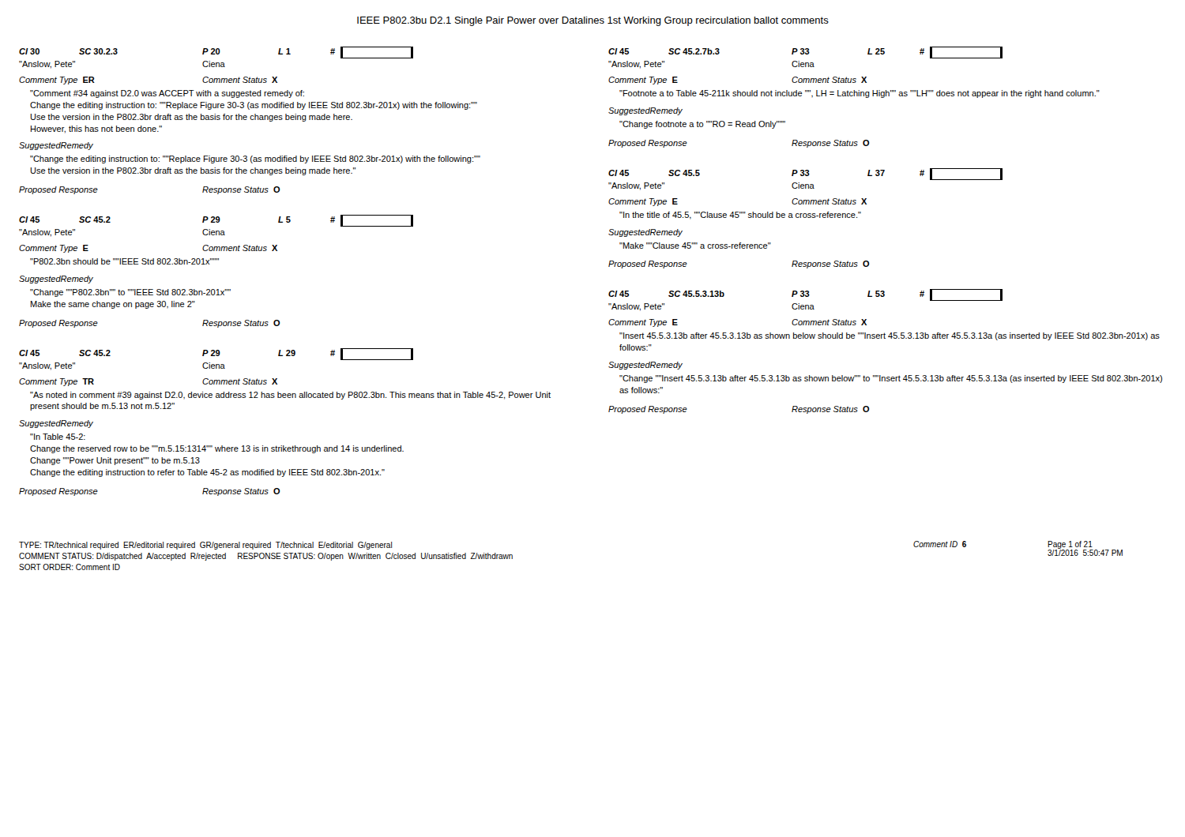IEEE P802.3bu D2.1 Single Pair Power over Datalines 1st Working Group recirculation ballot comments
Cl 30 SC 30.2.3 P 20 L 1 #
"Anslow, Pete" Ciena
Comment Type ER Comment Status X
"Comment #34 against D2.0 was ACCEPT with a suggested remedy of:
Change the editing instruction to: ""Replace Figure 30-3 (as modified by IEEE Std 802.3br-201x) with the following:""
Use the version in the P802.3br draft as the basis for the changes being made here.
However, this has not been done."
SuggestedRemedy
"Change the editing instruction to: ""Replace Figure 30-3 (as modified by IEEE Std 802.3br-201x) with the following:""
Use the version in the P802.3br draft as the basis for the changes being made here."
Proposed Response Response Status O
Cl 45 SC 45.2 P 29 L 5 #
"Anslow, Pete" Ciena
Comment Type E Comment Status X
"P802.3bn should be ""IEEE Std 802.3bn-201x"""
SuggestedRemedy
"Change ""P802.3bn"" to ""IEEE Std 802.3bn-201x""
Make the same change on page 30, line 2"
Proposed Response Response Status O
Cl 45 SC 45.2 P 29 L 29 #
"Anslow, Pete" Ciena
Comment Type TR Comment Status X
"As noted in comment #39 against D2.0, device address 12 has been allocated by P802.3bn. This means that in Table 45-2, Power Unit present should be m.5.13 not m.5.12"
SuggestedRemedy
"In Table 45-2:
Change the reserved row to be ""m.5.15:1314"" where 13 is in strikethrough and 14 is underlined.
Change ""Power Unit present"" to be m.5.13
Change the editing instruction to refer to Table 45-2 as modified by IEEE Std 802.3bn-201x."
Proposed Response Response Status O
Cl 45 SC 45.2.7b.3 P 33 L 25 #
"Anslow, Pete" Ciena
Comment Type E Comment Status X
"Footnote a to Table 45-211k should not include "", LH = Latching High"" as ""LH"" does not appear in the right hand column."
SuggestedRemedy
"Change footnote a to ""RO = Read Only"""
Proposed Response Response Status O
Cl 45 SC 45.5 P 33 L 37 #
"Anslow, Pete" Ciena
Comment Type E Comment Status X
"In the title of 45.5, ""Clause 45"" should be a cross-reference."
SuggestedRemedy
"Make ""Clause 45"" a cross-reference"
Proposed Response Response Status O
Cl 45 SC 45.5.3.13b P 33 L 53 #
"Anslow, Pete" Ciena
Comment Type E Comment Status X
"Insert 45.5.3.13b after 45.5.3.13b as shown below should be ""Insert 45.5.3.13b after 45.5.3.13a (as inserted by IEEE Std 802.3bn-201x) as follows:"
SuggestedRemedy
"Change ""Insert 45.5.3.13b after 45.5.3.13b as shown below"" to ""Insert 45.5.3.13b after 45.5.3.13a (as inserted by IEEE Std 802.3bn-201x) as follows:"
Proposed Response Response Status O
TYPE: TR/technical required ER/editorial required GR/general required T/technical E/editorial G/general
COMMENT STATUS: D/dispatched A/accepted R/rejected RESPONSE STATUS: O/open W/written C/closed U/unsatisfied Z/withdrawn
SORT ORDER: Comment ID
Comment ID 6
Page 1 of 21
3/1/2016 5:50:47 PM